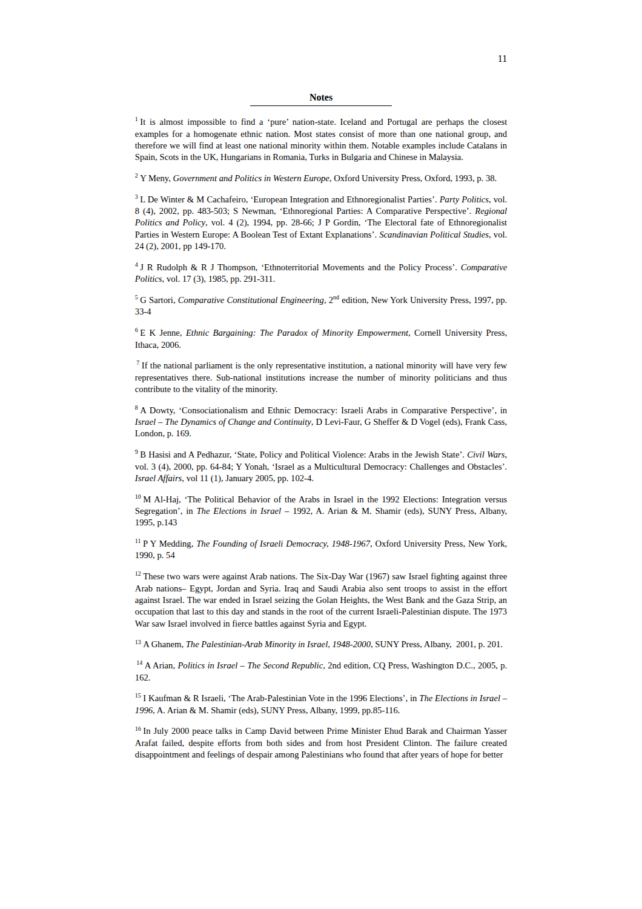11
Notes
It is almost impossible to find a ‘pure’ nation-state. Iceland and Portugal are perhaps the closest examples for a homogenate ethnic nation. Most states consist of more than one national group, and therefore we will find at least one national minority within them. Notable examples include Catalans in Spain, Scots in the UK, Hungarians in Romania, Turks in Bulgaria and Chinese in Malaysia.
Y Meny, Government and Politics in Western Europe, Oxford University Press, Oxford, 1993, p. 38.
L De Winter & M Cachafeiro, ‘European Integration and Ethnoregionalist Parties’. Party Politics, vol. 8 (4), 2002, pp. 483-503; S Newman, ‘Ethnoregional Parties: A Comparative Perspective’. Regional Politics and Policy, vol. 4 (2), 1994, pp. 28-66; J P Gordin, ‘The Electoral fate of Ethnoregionalist Parties in Western Europe: A Boolean Test of Extant Explanations’. Scandinavian Political Studies, vol. 24 (2), 2001, pp 149-170.
J R Rudolph & R J Thompson, ‘Ethnoterritorial Movements and the Policy Process’. Comparative Politics, vol. 17 (3), 1985, pp. 291-311.
G Sartori, Comparative Constitutional Engineering, 2nd edition, New York University Press, 1997, pp. 33-4
E K Jenne, Ethnic Bargaining: The Paradox of Minority Empowerment, Cornell University Press, Ithaca, 2006.
If the national parliament is the only representative institution, a national minority will have very few representatives there. Sub-national institutions increase the number of minority politicians and thus contribute to the vitality of the minority.
A Dowty, ‘Consociationalism and Ethnic Democracy: Israeli Arabs in Comparative Perspective’, in Israel – The Dynamics of Change and Continuity, D Levi-Faur, G Sheffer & D Vogel (eds), Frank Cass, London, p. 169.
B Hasisi and A Pedhazur, ‘State, Policy and Political Violence: Arabs in the Jewish State’. Civil Wars, vol. 3 (4), 2000, pp. 64-84; Y Yonah, ‘Israel as a Multicultural Democracy: Challenges and Obstacles’. Israel Affairs, vol 11 (1), January 2005, pp. 102-4.
M Al-Haj, ‘The Political Behavior of the Arabs in Israel in the 1992 Elections: Integration versus Segregation’, in The Elections in Israel – 1992, A. Arian & M. Shamir (eds), SUNY Press, Albany, 1995, p.143
P Y Medding, The Founding of Israeli Democracy, 1948-1967, Oxford University Press, New York, 1990, p. 54
These two wars were against Arab nations. The Six-Day War (1967) saw Israel fighting against three Arab nations– Egypt, Jordan and Syria. Iraq and Saudi Arabia also sent troops to assist in the effort against Israel. The war ended in Israel seizing the Golan Heights, the West Bank and the Gaza Strip, an occupation that last to this day and stands in the root of the current Israeli-Palestinian dispute. The 1973 War saw Israel involved in fierce battles against Syria and Egypt.
A Ghanem, The Palestinian-Arab Minority in Israel, 1948-2000, SUNY Press, Albany, 2001, p. 201.
A Arian, Politics in Israel – The Second Republic, 2nd edition, CQ Press, Washington D.C., 2005, p. 162.
I Kaufman & R Israeli, ‘The Arab-Palestinian Vote in the 1996 Elections’, in The Elections in Israel – 1996, A. Arian & M. Shamir (eds), SUNY Press, Albany, 1999, pp.85-116.
In July 2000 peace talks in Camp David between Prime Minister Ehud Barak and Chairman Yasser Arafat failed, despite efforts from both sides and from host President Clinton. The failure created disappointment and feelings of despair among Palestinians who found that after years of hope for better